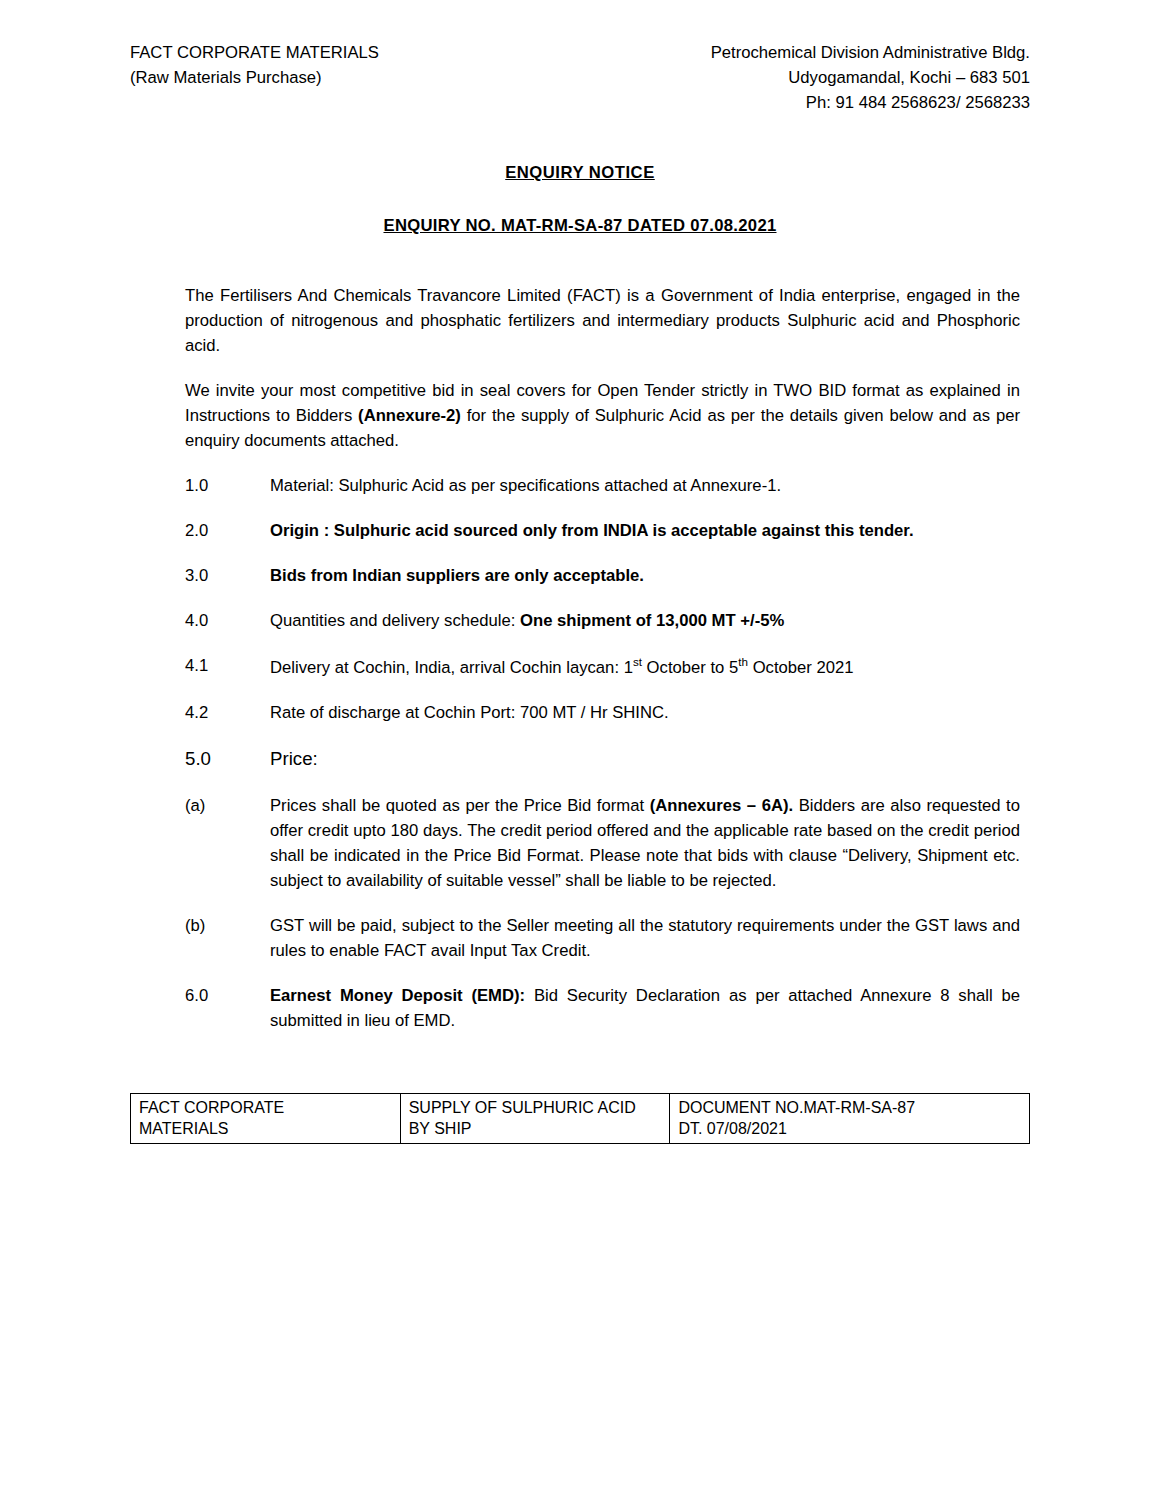FACT CORPORATE MATERIALS
(Raw Materials Purchase)
Petrochemical Division Administrative Bldg.
Udyogamandal, Kochi – 683 501
Ph: 91 484 2568623/ 2568233
ENQUIRY NOTICE
ENQUIRY NO. MAT-RM-SA-87 DATED 07.08.2021
The Fertilisers And Chemicals Travancore Limited (FACT) is a Government of India enterprise, engaged in the production of nitrogenous and phosphatic fertilizers and intermediary products Sulphuric acid and Phosphoric acid.
We invite your most competitive bid in seal covers for Open Tender strictly in TWO BID format as explained in Instructions to Bidders (Annexure-2) for the supply of Sulphuric Acid as per the details given below and as per enquiry documents attached.
1.0
Material: Sulphuric Acid as per specifications attached at Annexure-1.
2.0
Origin : Sulphuric acid sourced only from INDIA is acceptable against this tender.
3.0
Bids from Indian suppliers are only acceptable.
4.0
Quantities and delivery schedule: One shipment of 13,000 MT +/-5%
4.1
Delivery at Cochin, India, arrival Cochin laycan: 1st October to 5th October 2021
4.2
Rate of discharge at Cochin Port: 700 MT / Hr SHINC.
5.0
Price:
(a)
Prices shall be quoted as per the Price Bid format (Annexures – 6A). Bidders are also requested to offer credit upto 180 days. The credit period offered and the applicable rate based on the credit period shall be indicated in the Price Bid Format. Please note that bids with clause “Delivery, Shipment etc. subject to availability of suitable vessel” shall be liable to be rejected.
(b)
GST will be paid, subject to the Seller meeting all the statutory requirements under the GST laws and rules to enable FACT avail Input Tax Credit.
6.0
Earnest Money Deposit (EMD): Bid Security Declaration as per attached Annexure 8 shall be submitted in lieu of EMD.
| FACT CORPORATE MATERIALS | SUPPLY OF SULPHURIC ACID BY SHIP | DOCUMENT NO.MAT-RM-SA-87 DT. 07/08/2021 |